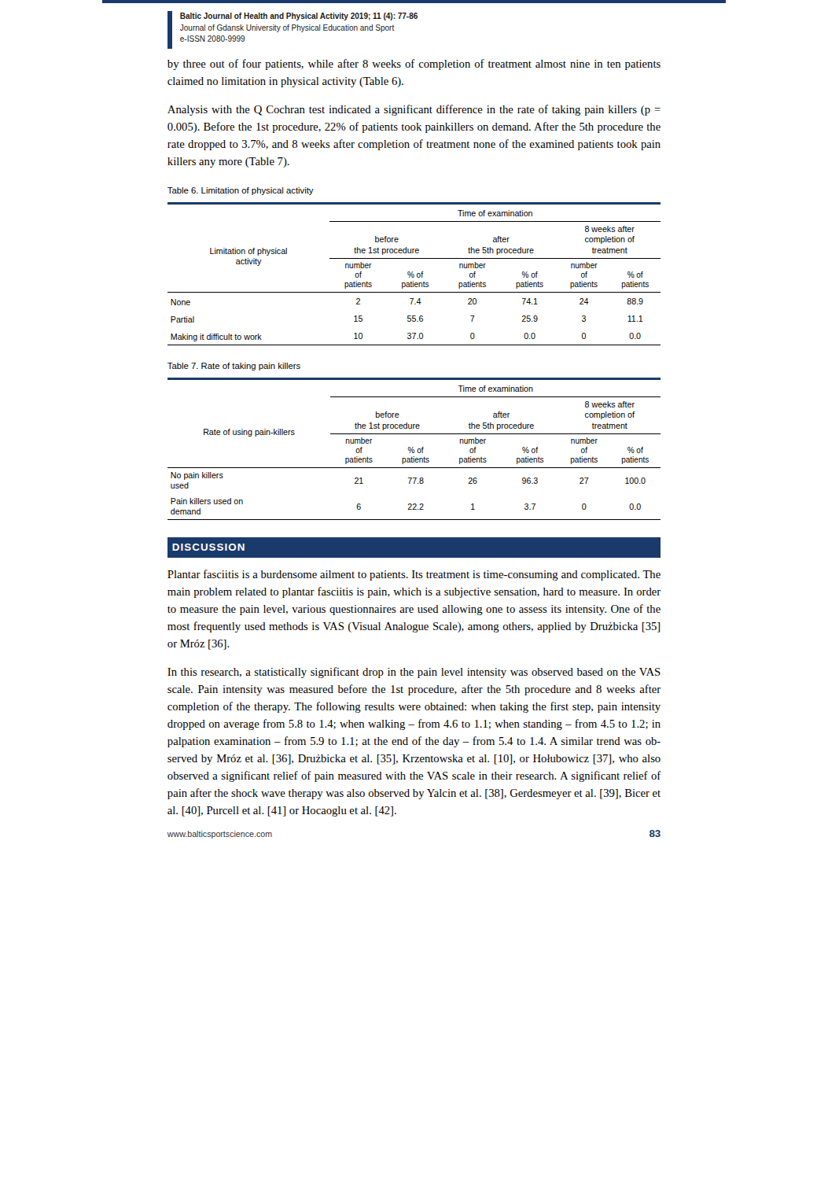Baltic Journal of Health and Physical Activity 2019; 11 (4): 77-86
Journal of Gdansk University of Physical Education and Sport
e-ISSN 2080-9999
by three out of four patients, while after 8 weeks of completion of treatment almost nine in ten patients claimed no limitation in physical activity (Table 6).
Analysis with the Q Cochran test indicated a significant difference in the rate of taking pain killers (p = 0.005). Before the 1st procedure, 22% of patients took painkillers on demand. After the 5th procedure the rate dropped to 3.7%, and 8 weeks after completion of treatment none of the examined patients took pain killers any more (Table 7).
Table 6. Limitation of physical activity
| | Time of examination |
| Limitation of physical activity | before the 1st procedure | after the 5th procedure | 8 weeks after completion of treatment |
| number of patients | % of patients | number of patients | % of patients | number of patients | % of patients |
| None | 2 | 7.4 | 20 | 74.1 | 24 | 88.9 |
| Partial | 15 | 55.6 | 7 | 25.9 | 3 | 11.1 |
| Making it difficult to work | 10 | 37.0 | 0 | 0.0 | 0 | 0.0 |
Table 7. Rate of taking pain killers
| | Time of examination |
| Rate of using pain-killers | before the 1st procedure | after the 5th procedure | 8 weeks after completion of treatment |
| number of patients | % of patients | number of patients | % of patients | number of patients | % of patients |
| No pain killers used | 21 | 77.8 | 26 | 96.3 | 27 | 100.0 |
| Pain killers used on demand | 6 | 22.2 | 1 | 3.7 | 0 | 0.0 |
DISCUSSION
Plantar fasciitis is a burdensome ailment to patients. Its treatment is time-consuming and complicated. The main problem related to plantar fasciitis is pain, which is a subjective sensation, hard to measure. In order to measure the pain level, various questionnaires are used allowing one to assess its intensity. One of the most frequently used methods is VAS (Visual Analogue Scale), among others, applied by Drużbicka [35] or Mróz [36].
In this research, a statistically significant drop in the pain level intensity was observed based on the VAS scale. Pain intensity was measured before the 1st procedure, after the 5th procedure and 8 weeks after completion of the therapy. The following results were obtained: when taking the first step, pain intensity dropped on average from 5.8 to 1.4; when walking – from 4.6 to 1.1; when standing – from 4.5 to 1.2; in palpation examination – from 5.9 to 1.1; at the end of the day – from 5.4 to 1.4. A similar trend was observed by Mróz et al. [36], Drużbicka et al. [35], Krzentowska et al. [10], or Hołubowicz [37], who also observed a significant relief of pain measured with the VAS scale in their research. A significant relief of pain after the shock wave therapy was also observed by Yalcin et al. [38], Gerdesmeyer et al. [39], Bicer et al. [40], Purcell et al. [41] or Hocaoglu et al. [42].
www.balticsportscience.com 83